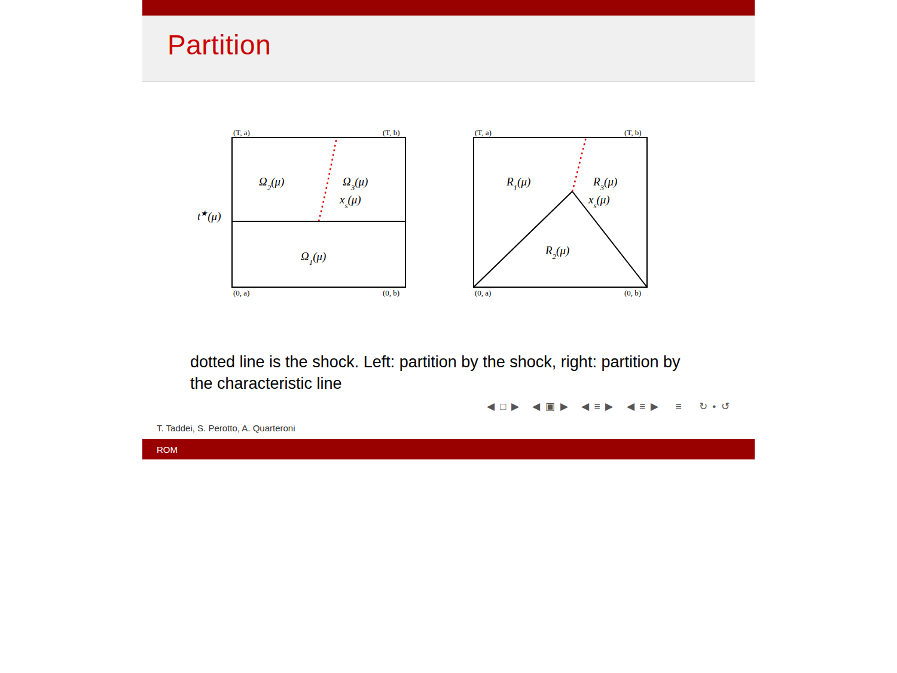Partition
(T, a) (T, b) (0, a) (0, b) t★(μ) Ω2(μ) Ω3(μ) Ω1(μ) xs(μ)
(T, a) (T, b) (0, a) (0, b) R1(μ) R3(μ) R2(μ) xs(μ)
dotted line is the shock. Left: partition by the shock, right: partition by the characteristic line
◀ □ ▶ ◀ ▣ ▶ ◀ ≡ ▶ ◀ ≡ ▶ ≡ ↻ • ↺
T. Taddei, S. Perotto, A. Quarteroni
ROM